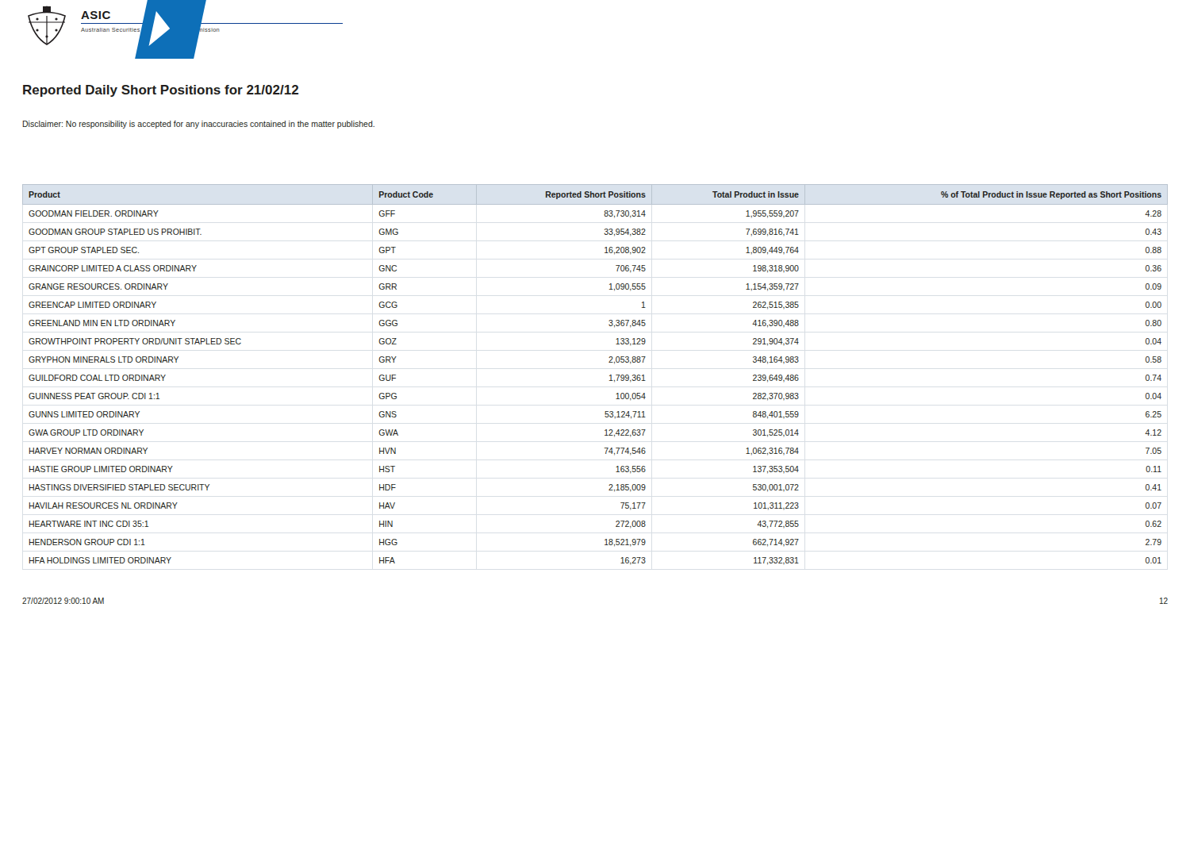ASIC
Australian Securities & Investments Commission
Reported Daily Short Positions for 21/02/12
Disclaimer: No responsibility is accepted for any inaccuracies contained in the matter published.
| Product | Product Code | Reported Short Positions | Total Product in Issue | % of Total Product in Issue Reported as Short Positions |
| --- | --- | --- | --- | --- |
| GOODMAN FIELDER. ORDINARY | GFF | 83,730,314 | 1,955,559,207 | 4.28 |
| GOODMAN GROUP STAPLED US PROHIBIT. | GMG | 33,954,382 | 7,699,816,741 | 0.43 |
| GPT GROUP STAPLED SEC. | GPT | 16,208,902 | 1,809,449,764 | 0.88 |
| GRAINCORP LIMITED A CLASS ORDINARY | GNC | 706,745 | 198,318,900 | 0.36 |
| GRANGE RESOURCES. ORDINARY | GRR | 1,090,555 | 1,154,359,727 | 0.09 |
| GREENCAP LIMITED ORDINARY | GCG | 1 | 262,515,385 | 0.00 |
| GREENLAND MIN EN LTD ORDINARY | GGG | 3,367,845 | 416,390,488 | 0.80 |
| GROWTHPOINT PROPERTY ORD/UNIT STAPLED SEC | GOZ | 133,129 | 291,904,374 | 0.04 |
| GRYPHON MINERALS LTD ORDINARY | GRY | 2,053,887 | 348,164,983 | 0.58 |
| GUILDFORD COAL LTD ORDINARY | GUF | 1,799,361 | 239,649,486 | 0.74 |
| GUINNESS PEAT GROUP. CDI 1:1 | GPG | 100,054 | 282,370,983 | 0.04 |
| GUNNS LIMITED ORDINARY | GNS | 53,124,711 | 848,401,559 | 6.25 |
| GWA GROUP LTD ORDINARY | GWA | 12,422,637 | 301,525,014 | 4.12 |
| HARVEY NORMAN ORDINARY | HVN | 74,774,546 | 1,062,316,784 | 7.05 |
| HASTIE GROUP LIMITED ORDINARY | HST | 163,556 | 137,353,504 | 0.11 |
| HASTINGS DIVERSIFIED STAPLED SECURITY | HDF | 2,185,009 | 530,001,072 | 0.41 |
| HAVILAH RESOURCES NL ORDINARY | HAV | 75,177 | 101,311,223 | 0.07 |
| HEARTWARE INT INC CDI 35:1 | HIN | 272,008 | 43,772,855 | 0.62 |
| HENDERSON GROUP CDI 1:1 | HGG | 18,521,979 | 662,714,927 | 2.79 |
| HFA HOLDINGS LIMITED ORDINARY | HFA | 16,273 | 117,332,831 | 0.01 |
27/02/2012 9:00:10 AM 12